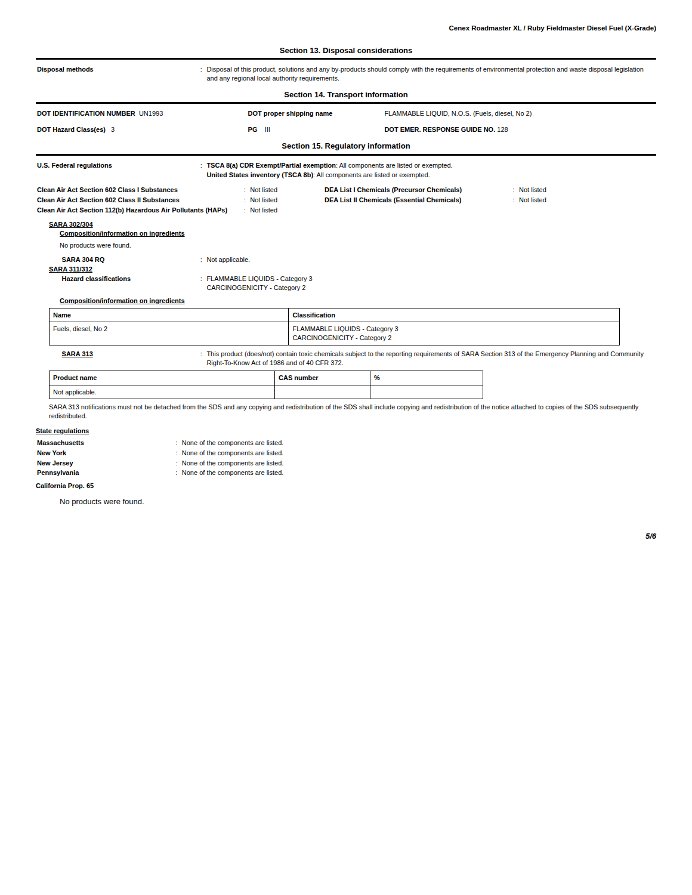Cenex Roadmaster XL / Ruby Fieldmaster Diesel Fuel (X-Grade)
Section 13. Disposal considerations
| Disposal methods | : | Disposal of this product, solutions and any by-products should comply with the requirements of environmental protection and waste disposal legislation and any regional local authority requirements. |
Section 14. Transport information
| DOT IDENTIFICATION NUMBER UN1993 | DOT proper shipping name | FLAMMABLE LIQUID, N.O.S. (Fuels, diesel, No 2) |
| DOT Hazard Class(es) 3 | PG III | DOT EMER. RESPONSE GUIDE NO. 128 |
Section 15. Regulatory information
| U.S. Federal regulations | : | TSCA 8(a) CDR Exempt/Partial exemption : All components are listed or exempted. |
| | | United States inventory (TSCA 8b) : All components are listed or exempted. |
| Clean Air Act Section 602 Class I Substances | : | Not listed | DEA List I Chemicals (Precursor Chemicals) | : | Not listed |
| Clean Air Act Section 602 Class II Substances | : | Not listed | DEA List II Chemicals (Essential Chemicals) | : | Not listed |
| Clean Air Act Section 112(b) Hazardous Air Pollutants (HAPs) | : | Not listed |
SARA 302/304
Composition/information on ingredients
No products were found.
| | SARA 304 RQ | : | Not applicable. |
SARA 311/312
| | Hazard classifications | : | FLAMMABLE LIQUIDS - Category 3 CARCINOGENICITY - Category 2 |
Composition/information on ingredients
| Name | Classification |
| --- | --- |
| Fuels, diesel, No 2 | FLAMMABLE LIQUIDS - Category 3 CARCINOGENICITY - Category 2 |
| | SARA 313 | : | This product (does/not) contain toxic chemicals subject to the reporting requirements of SARA Section 313 of the Emergency Planning and Community Right-To-Know Act of 1986 and of 40 CFR 372. |
| Product name | CAS number | % |
| --- | --- | --- |
| Not applicable. | | |
SARA 313 notifications must not be detached from the SDS and any copying and redistribution of the SDS shall include copying and redistribution of the notice attached to copies of the SDS subsequently redistributed.
State regulations
| Massachusetts | : | None of the components are listed. |
| New York | : | None of the components are listed. |
| New Jersey | : | None of the components are listed. |
| Pennsylvania | : | None of the components are listed. |
California Prop. 65
No products were found.
5/6